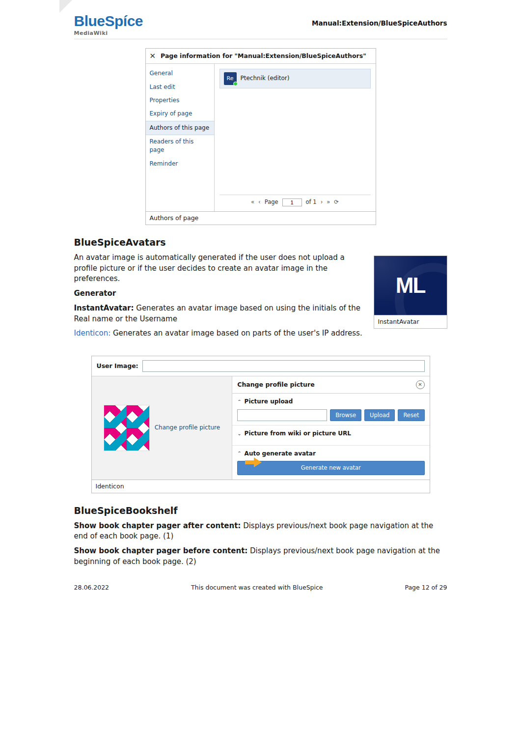Blue Spíce
MediaWiki
Manual:Extension/BlueSpiceAuthors
✕Page information for "Manual:Extension/BlueSpiceAuthors"
General
Last edit
Properties
Expiry of page
Authors of this page
Readers of this page
Reminder
Re
Ptechnik (editor)
«‹ Pageof 1 ›»⟳
Authors of page
BlueSpiceAvatars
ML
InstantAvatar
An avatar image is automatically generated if the user does not upload a profile picture or if the user decides to create an avatar image in the preferences.
Generator
InstantAvatar: Generates an avatar image based on using the initials of the Real name or the Username
Identicon: Generates an avatar image based on parts of the user's IP address.
User Image:
Change profile picture
Change profile picture ✕
⌃ Picture upload
Browse Upload Reset
⌄ Picture from wiki or picture URL
⌃ Auto generate avatar
Generate new avatar
Identicon
BlueSpiceBookshelf
Show book chapter pager after content: Displays previous/next book page navigation at the end of each book page. (1)
Show book chapter pager before content: Displays previous/next book page navigation at the beginning of each book page. (2)
28.06.2022
This document was created with BlueSpice
Page 12 of 29